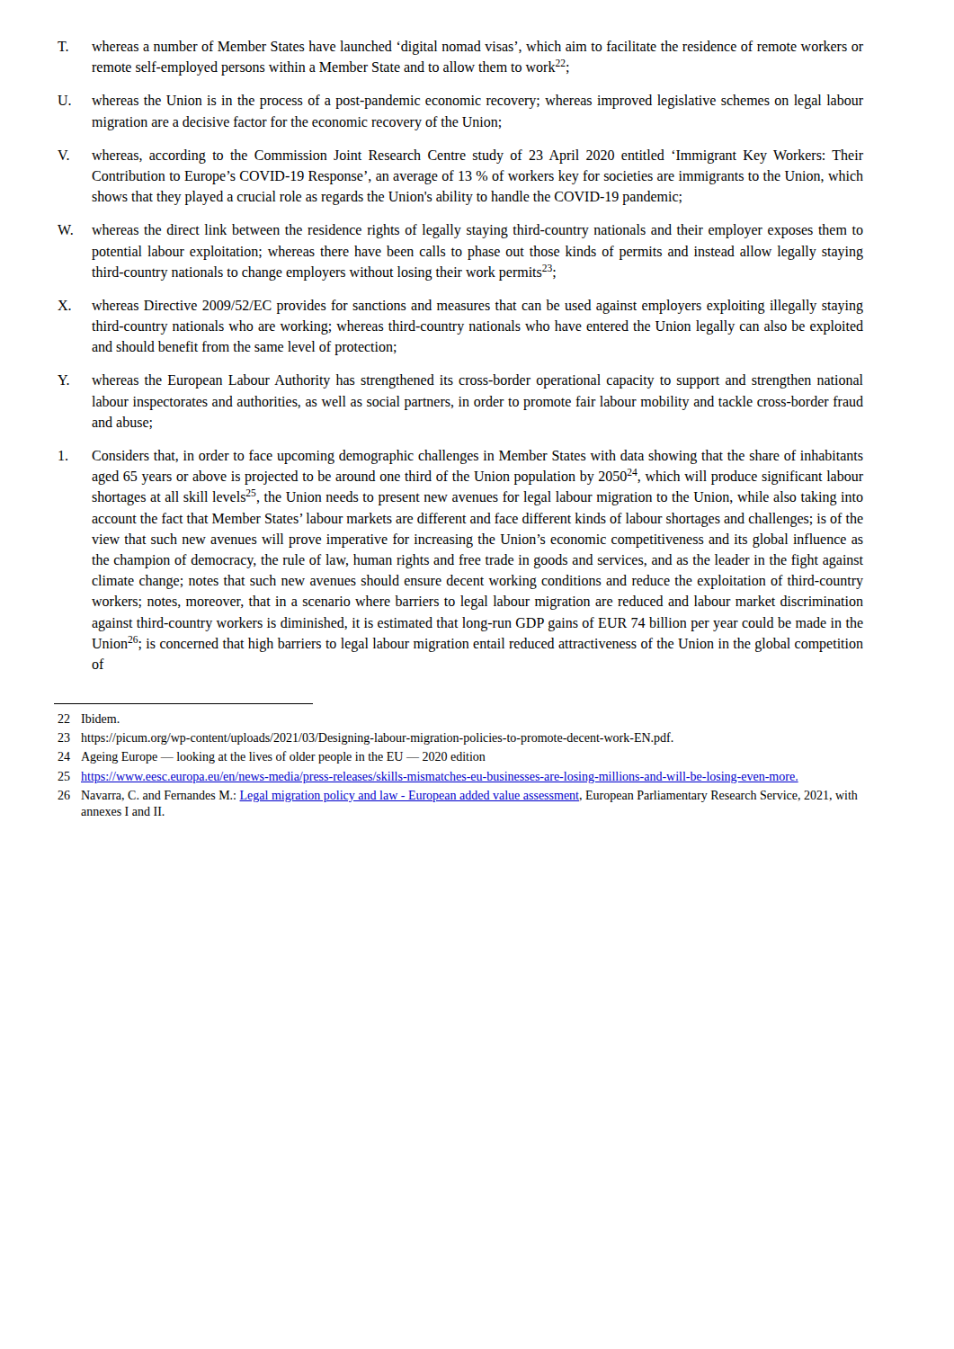T.
whereas a number of Member States have launched ‘digital nomad visas’, which aim to facilitate the residence of remote workers or remote self-employed persons within a Member State and to allow them to work22;
U.
whereas the Union is in the process of a post-pandemic economic recovery; whereas improved legislative schemes on legal labour migration are a decisive factor for the economic recovery of the Union;
V.
whereas, according to the Commission Joint Research Centre study of 23 April 2020 entitled ‘Immigrant Key Workers: Their Contribution to Europe’s COVID-19 Response’, an average of 13 % of workers key for societies are immigrants to the Union, which shows that they played a crucial role as regards the Union's ability to handle the COVID-19 pandemic;
W.
whereas the direct link between the residence rights of legally staying third-country nationals and their employer exposes them to potential labour exploitation; whereas there have been calls to phase out those kinds of permits and instead allow legally staying third-country nationals to change employers without losing their work permits23;
X.
whereas Directive 2009/52/EC provides for sanctions and measures that can be used against employers exploiting illegally staying third-country nationals who are working; whereas third-country nationals who have entered the Union legally can also be exploited and should benefit from the same level of protection;
Y.
whereas the European Labour Authority has strengthened its cross-border operational capacity to support and strengthen national labour inspectorates and authorities, as well as social partners, in order to promote fair labour mobility and tackle cross-border fraud and abuse;
1.
Considers that, in order to face upcoming demographic challenges in Member States with data showing that the share of inhabitants aged 65 years or above is projected to be around one third of the Union population by 205024, which will produce significant labour shortages at all skill levels25, the Union needs to present new avenues for legal labour migration to the Union, while also taking into account the fact that Member States’ labour markets are different and face different kinds of labour shortages and challenges; is of the view that such new avenues will prove imperative for increasing the Union’s economic competitiveness and its global influence as the champion of democracy, the rule of law, human rights and free trade in goods and services, and as the leader in the fight against climate change; notes that such new avenues should ensure decent working conditions and reduce the exploitation of third-country workers; notes, moreover, that in a scenario where barriers to legal labour migration are reduced and labour market discrimination against third-country workers is diminished, it is estimated that long-run GDP gains of EUR 74 billion per year could be made in the Union26; is concerned that high barriers to legal labour migration entail reduced attractiveness of the Union in the global competition of
22
Ibidem.
23
https://picum.org/wp-content/uploads/2021/03/Designing-labour-migration-policies-to-promote-decent-work-EN.pdf.
24
Ageing Europe — looking at the lives of older people in the EU — 2020 edition
25
https://www.eesc.europa.eu/en/news-media/press-releases/skills-mismatches-eu-businesses-are-losing-millions-and-will-be-losing-even-more.
26
Navarra, C. and Fernandes M.: Legal migration policy and law - European added value assessment, European Parliamentary Research Service, 2021, with annexes I and II.